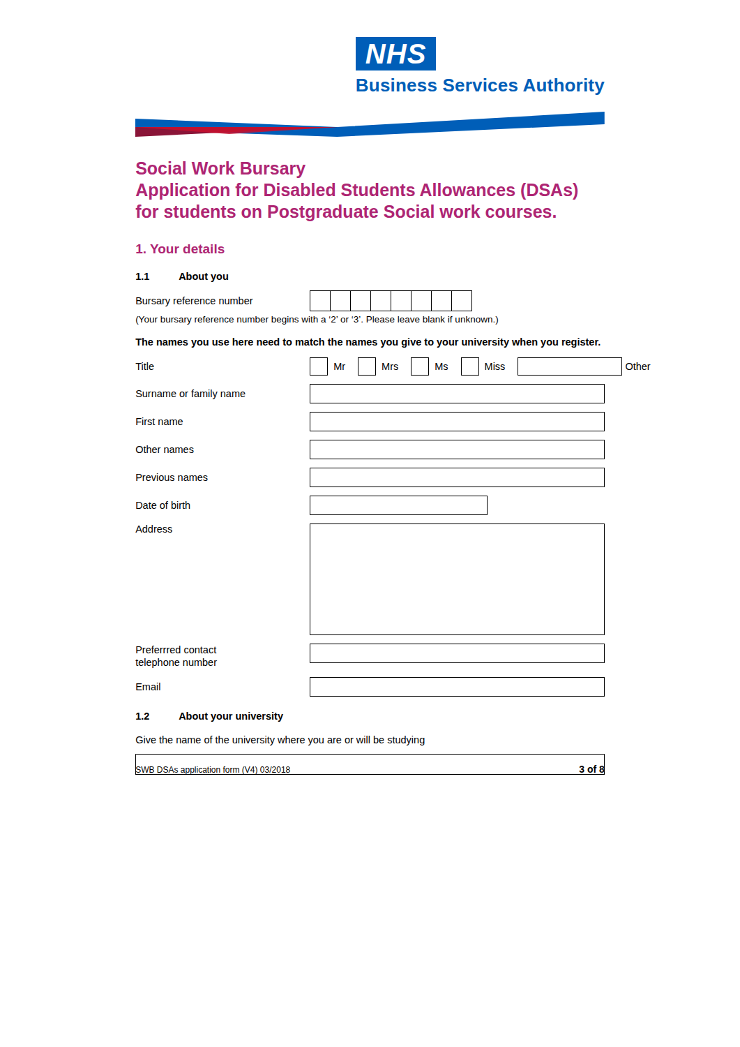NHS
Business Services Authority
Social Work Bursary Application for Disabled Students Allowances (DSAs) for students on Postgraduate Social work courses.
1. Your details
1.1 About you
Bursary reference number
(Your bursary reference number begins with a ‘2’ or ‘3’. Please leave blank if unknown.)
The names you use here need to match the names you give to your university when you register.
Title
Mr
Mrs
Ms
Miss
Other
Surname or family name
First name
Other names
Previous names
Date of birth
Address
Preferrred contact
telephone number
Email
1.2 About your university
Give the name of the university where you are or will be studying
SWB DSAs application form (V4) 03/2018
3 of 8